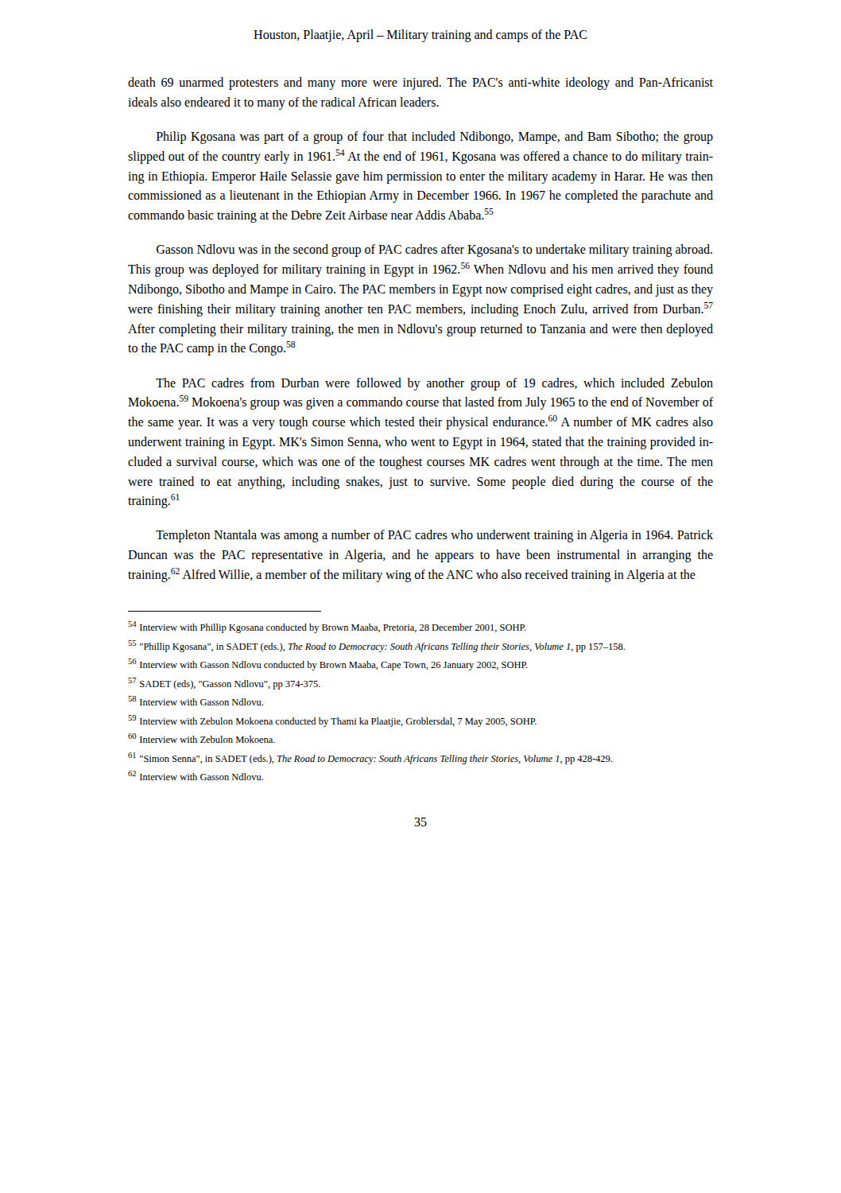Houston, Plaatjie, April – Military training and camps of the PAC
death 69 unarmed protesters and many more were injured. The PAC's anti-white ideology and Pan-Africanist ideals also endeared it to many of the radical African leaders.
Philip Kgosana was part of a group of four that included Ndibongo, Mampe, and Bam Sibotho; the group slipped out of the country early in 1961.54 At the end of 1961, Kgosana was offered a chance to do military training in Ethiopia. Emperor Haile Selassie gave him permission to enter the military academy in Harar. He was then commissioned as a lieutenant in the Ethiopian Army in December 1966. In 1967 he completed the parachute and commando basic training at the Debre Zeit Airbase near Addis Ababa.55
Gasson Ndlovu was in the second group of PAC cadres after Kgosana's to undertake military training abroad. This group was deployed for military training in Egypt in 1962.56 When Ndlovu and his men arrived they found Ndibongo, Sibotho and Mampe in Cairo. The PAC members in Egypt now comprised eight cadres, and just as they were finishing their military training another ten PAC members, including Enoch Zulu, arrived from Durban.57 After completing their military training, the men in Ndlovu's group returned to Tanzania and were then deployed to the PAC camp in the Congo.58
The PAC cadres from Durban were followed by another group of 19 cadres, which included Zebulon Mokoena.59 Mokoena's group was given a commando course that lasted from July 1965 to the end of November of the same year. It was a very tough course which tested their physical endurance.60 A number of MK cadres also underwent training in Egypt. MK's Simon Senna, who went to Egypt in 1964, stated that the training provided included a survival course, which was one of the toughest courses MK cadres went through at the time. The men were trained to eat anything, including snakes, just to survive. Some people died during the course of the training.61
Templeton Ntantala was among a number of PAC cadres who underwent training in Algeria in 1964. Patrick Duncan was the PAC representative in Algeria, and he appears to have been instrumental in arranging the training.62 Alfred Willie, a member of the military wing of the ANC who also received training in Algeria at the
54 Interview with Phillip Kgosana conducted by Brown Maaba, Pretoria, 28 December 2001, SOHP.
55"Phillip Kgosana", in SADET (eds.), The Road to Democracy: South Africans Telling their Stories, Volume 1, pp 157–158.
56 Interview with Gasson Ndlovu conducted by Brown Maaba, Cape Town, 26 January 2002, SOHP.
57 SADET (eds), "Gasson Ndlovu", pp 374-375.
58 Interview with Gasson Ndlovu.
59 Interview with Zebulon Mokoena conducted by Thami ka Plaatjie, Groblersdal, 7 May 2005, SOHP.
60 Interview with Zebulon Mokoena.
61"Simon Senna", in SADET (eds.), The Road to Democracy: South Africans Telling their Stories, Volume 1, pp 428-429.
62 Interview with Gasson Ndlovu.
35